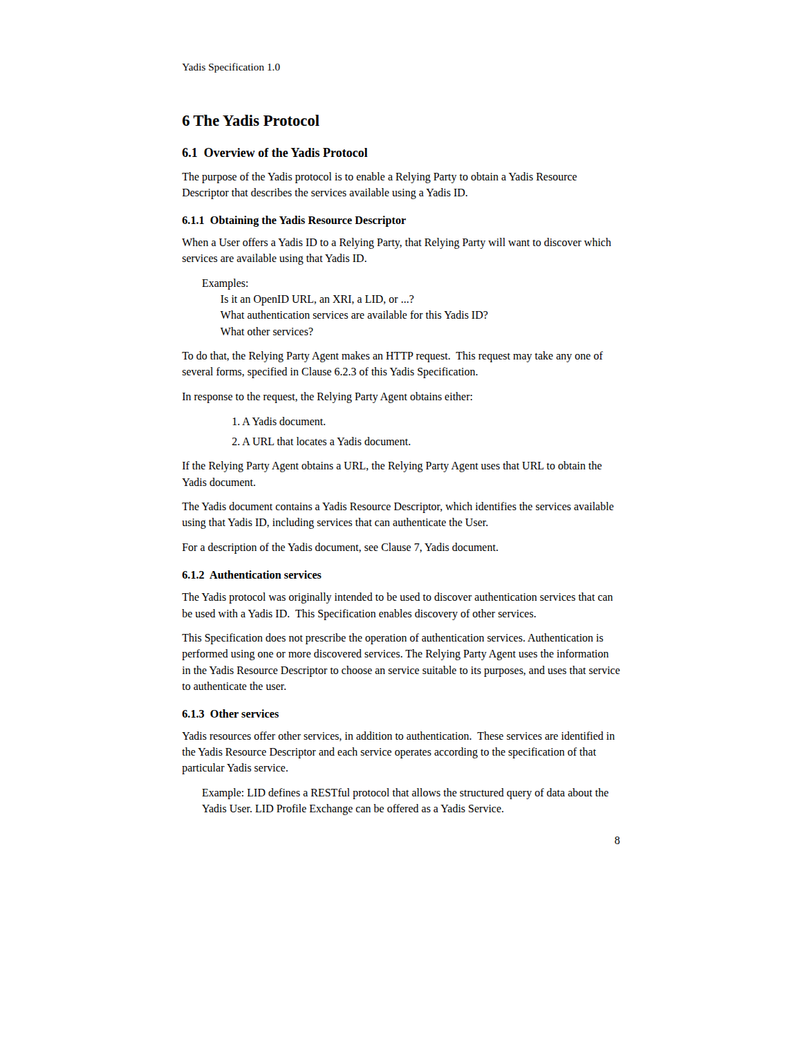Yadis Specification 1.0
6 The Yadis Protocol
6.1 Overview of the Yadis Protocol
The purpose of the Yadis protocol is to enable a Relying Party to obtain a Yadis Resource Descriptor that describes the services available using a Yadis ID.
6.1.1 Obtaining the Yadis Resource Descriptor
When a User offers a Yadis ID to a Relying Party, that Relying Party will want to discover which services are available using that Yadis ID.
Examples:
Is it an OpenID URL, an XRI, a LID, or ...?
What authentication services are available for this Yadis ID?
What other services?
To do that, the Relying Party Agent makes an HTTP request. This request may take any one of several forms, specified in Clause 6.2.3 of this Yadis Specification.
In response to the request, the Relying Party Agent obtains either:
1. A Yadis document.
2. A URL that locates a Yadis document.
If the Relying Party Agent obtains a URL, the Relying Party Agent uses that URL to obtain the Yadis document.
The Yadis document contains a Yadis Resource Descriptor, which identifies the services available using that Yadis ID, including services that can authenticate the User.
For a description of the Yadis document, see Clause 7, Yadis document.
6.1.2 Authentication services
The Yadis protocol was originally intended to be used to discover authentication services that can be used with a Yadis ID. This Specification enables discovery of other services.
This Specification does not prescribe the operation of authentication services. Authentication is performed using one or more discovered services. The Relying Party Agent uses the information in the Yadis Resource Descriptor to choose an service suitable to its purposes, and uses that service to authenticate the user.
6.1.3 Other services
Yadis resources offer other services, in addition to authentication. These services are identified in the Yadis Resource Descriptor and each service operates according to the specification of that particular Yadis service.
Example: LID defines a RESTful protocol that allows the structured query of data about the Yadis User. LID Profile Exchange can be offered as a Yadis Service.
8